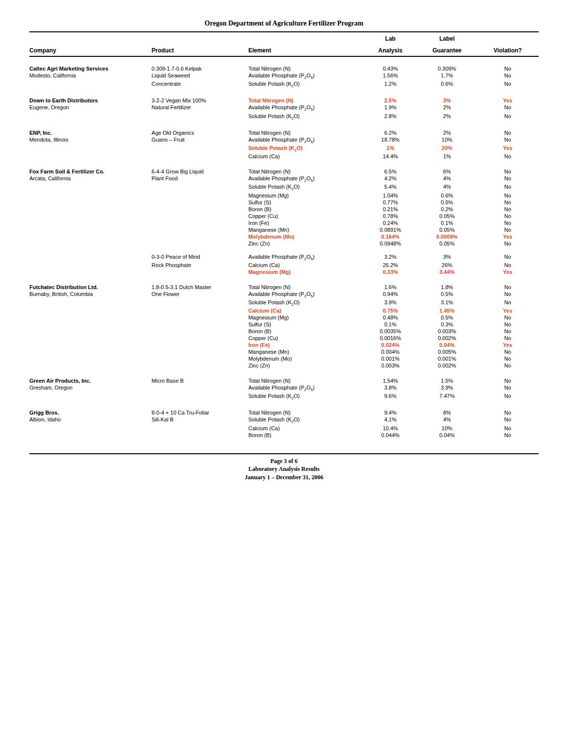Oregon Department of Agriculture Fertilizer Program
| | | | Lab | Label | |
| --- | --- | --- | --- | --- | --- |
| Company | Product | Element | Analysis | Guarantee | Violation? |
| Caltec Agri Marketing Services | 0.309-1.7-0.6 Kelpak | Total Nitrogen (N) | 0.43% | 0.309% | No |
| Modesto, California | Liquid Seaweed | Available Phosphate (P 2 O 5 ) | 1.56% | 1.7% | No |
| | Concentrate | Soluble Potash (K 2 O) | 1.2% | 0.6% | No |
| Down to Earth Distributors | 3-2-2 Vegan Mix 100% | Total Nitrogen (N) | 2.5% | 3% | Yes |
| Eugene, Oregon | Natural Fertilizer | Available Phosphate (P 2 O 5 ) | 1.9% | 2% | No |
| | | Soluble Potash (K 2 O) | 2.8% | 2% | No |
| ENP, Inc. | Age Old Organics | Total Nitrogen (N) | 6.2% | 2% | No |
| Mendota, Illinois | Guano – Fruit | Available Phosphate (P 2 O 5 ) | 18.78% | 10% | No |
| | | Soluble Potash (K 2 O) | 1% | 20% | Yes |
| | | Calcium (Ca) | 14.4% | 1% | No |
| Fox Farm Soil & Fertilizer Co. | 6-4-4 Grow Big Liquid | Total Nitrogen (N) | 6.5% | 6% | No |
| Arcata, California | Plant Food | Available Phosphate (P 2 O 5 ) | 4.2% | 4% | No |
| | | Soluble Potash (K 2 O) | 5.4% | 4% | No |
| | | Magnesium (Mg) | 1.04% | 0.6% | No |
| | | Sulfur (S) | 0.77% | 0.5% | No |
| | | Boron (B) | 0.21% | 0.2% | No |
| | | Copper (Cu) | 0.78% | 0.05% | No |
| | | Iron (Fe) | 0.24% | 0.1% | No |
| | | Manganese (Mn) | 0.0891% | 0.05% | No |
| | | Molybdenum (Mo) | 0.164% | 0.0009% | Yes |
| | | Zinc (Zn) | 0.0948% | 0.05% | No |
| | 0-3-0 Peace of Mind | Available Phosphate (P 2 O 5 ) | 3.2% | 3% | No |
| | Rock Phosphate | Calcium (Ca) | 25.2% | 26% | No |
| | | Magnesium (Mg) | 0.33% | 3.44% | Yes |
| Futchatec Distribution Ltd. | 1.8-0.5-3.1 Dutch Master | Total Nitrogen (N) | 1.6% | 1.8% | No |
| Burnaby, British, Columbia | One Flower | Available Phosphate (P 2 O 5 ) | 0.94% | 0.5% | No |
| | | Soluble Potash (K 2 O) | 3.9% | 3.1% | No |
| | | Calcium (Ca) | 0.75% | 1.45% | Yes |
| | | Magnesium (Mg) | 0.48% | 0.5% | No |
| | | Sulfur (S) | 0.1% | 0.3% | No |
| | | Boron (B) | 0.0035% | 0.003% | No |
| | | Copper (Cu) | 0.0016% | 0.002% | No |
| | | Iron (Fe) | 0.024% | 0.04% | Yes |
| | | Manganese (Mn) | 0.004% | 0.005% | No |
| | | Molybdenum (Mo) | 0.001% | 0.001% | No |
| | | Zinc (Zn) | 0.003% | 0.002% | No |
| Green Air Products, Inc. | Micro Base B | Total Nitrogen (N) | 1.54% | 1.5% | No |
| Gresham, Oregon | | Available Phosphate (P 2 O 5 ) | 3.8% | 3.9% | No |
| | | Soluble Potash (K 2 O) | 9.6% | 7.47% | No |
| Grigg Bros. | 8-0-4 + 10 Ca Tru-Foliar | Total Nitrogen (N) | 9.4% | 8% | No |
| Albion, Idaho | Sili-Kal B | Soluble Potash (K 2 O) | 4.1% | 4% | No |
| | | Calcium (Ca) | 10.4% | 10% | No |
| | | Boron (B) | 0.044% | 0.04% | No |
Page 3 of 6
Laboratory Analysis Results
January 1 – December 31, 2006